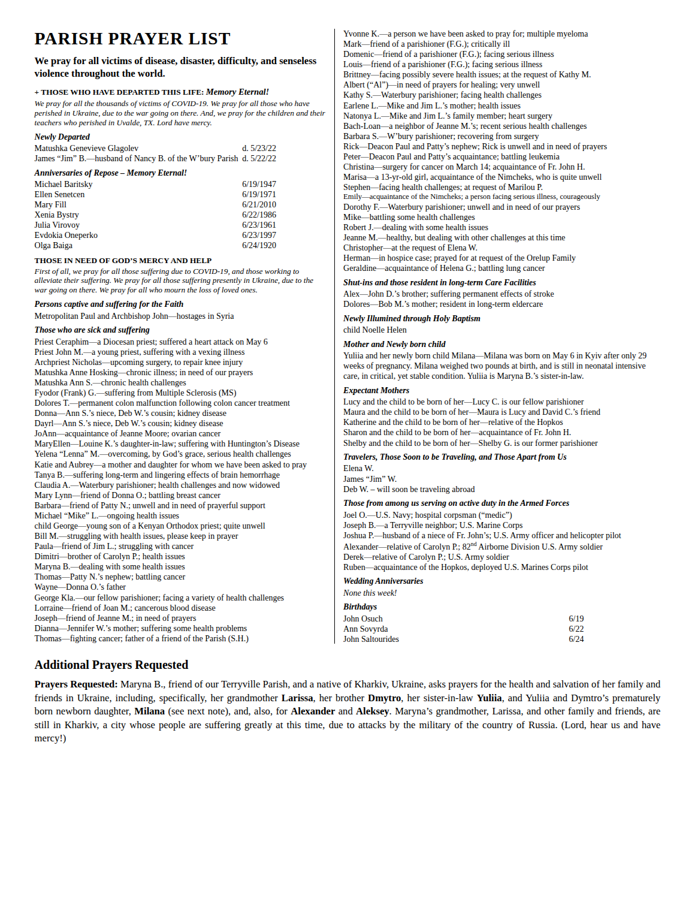PARISH PRAYER LIST
We pray for all victims of disease, disaster, difficulty, and senseless violence throughout the world.
+ THOSE WHO HAVE DEPARTED THIS LIFE: Memory Eternal!
We pray for all the thousands of victims of COVID-19. We pray for all those who have perished in Ukraine, due to the war going on there. And, we pray for the children and their teachers who perished in Uvalde, TX. Lord have mercy.
Newly Departed
| Matushka Genevieve Glagolev | d. 5/23/22 |
| James “Jim” B.—husband of Nancy B. of the W’bury Parish | d. 5/22/22 |
Anniversaries of Repose – Memory Eternal!
| Michael Baritsky | 6/19/1947 |
| Ellen Senetcen | 6/19/1971 |
| Mary Fill | 6/21/2010 |
| Xenia Bystry | 6/22/1986 |
| Julia Virovoy | 6/23/1961 |
| Evdokia Oneperko | 6/23/1997 |
| Olga Baiga | 6/24/1920 |
THOSE IN NEED OF GOD’S MERCY AND HELP
First of all, we pray for all those suffering due to COVID-19, and those working to alleviate their suffering. We pray for all those suffering presently in Ukraine, due to the war going on there. We pray for all who mourn the loss of loved ones.
Persons captive and suffering for the Faith
Metropolitan Paul and Archbishop John—hostages in Syria
Those who are sick and suffering
Priest Ceraphim—a Diocesan priest; suffered a heart attack on May 6
Priest John M.—a young priest, suffering with a vexing illness
Archpriest Nicholas—upcoming surgery, to repair knee injury
Matushka Anne Hosking—chronic illness; in need of our prayers
Matushka Ann S.—chronic health challenges
Fyodor (Frank) G.—suffering from Multiple Sclerosis (MS)
Dolores T.—permanent colon malfunction following colon cancer treatment
Donna—Ann S.’s niece, Deb W.’s cousin; kidney disease
Dayrl—Ann S.’s niece, Deb W.’s cousin; kidney disease
JoAnn—acquaintance of Jeanne Moore; ovarian cancer
MaryEllen—Louine K.’s daughter-in-law; suffering with Huntington’s Disease
Yelena “Lenna” M.—overcoming, by God’s grace, serious health challenges
Katie and Aubrey—a mother and daughter for whom we have been asked to pray
Tanya B.—suffering long-term and lingering effects of brain hemorrhage
Claudia A.—Waterbury parishioner; health challenges and now widowed
Mary Lynn—friend of Donna O.; battling breast cancer
Barbara—friend of Patty N.; unwell and in need of prayerful support
Michael “Mike” L.—ongoing health issues
child George—young son of a Kenyan Orthodox priest; quite unwell
Bill M.—struggling with health issues, please keep in prayer
Paula—friend of Jim L.; struggling with cancer
Dimitri—brother of Carolyn P.; health issues
Maryna B.—dealing with some health issues
Thomas—Patty N.’s nephew; battling cancer
Wayne—Donna O.’s father
George Kla.—our fellow parishioner; facing a variety of health challenges
Lorraine—friend of Joan M.; cancerous blood disease
Joseph—friend of Jeanne M.; in need of prayers
Dianna—Jennifer W.’s mother; suffering some health problems
Thomas—fighting cancer; father of a friend of the Parish (S.H.)
Yvonne K.—a person we have been asked to pray for; multiple myeloma
Mark—friend of a parishioner (F.G.); critically ill
Domenic—friend of a parishioner (F.G.); facing serious illness
Louis—friend of a parishioner (F.G.); facing serious illness
Brittney—facing possibly severe health issues; at the request of Kathy M.
Albert (“Al”)—in need of prayers for healing; very unwell
Kathy S.—Waterbury parishioner; facing health challenges
Earlene L.—Mike and Jim L.’s mother; health issues
Natonya L.—Mike and Jim L.’s family member; heart surgery
Bach-Loan—a neighbor of Jeanne M.’s; recent serious health challenges
Barbara S.—W’bury parishioner; recovering from surgery
Rick—Deacon Paul and Patty’s nephew; Rick is unwell and in need of prayers
Peter—Deacon Paul and Patty’s acquaintance; battling leukemia
Christina—surgery for cancer on March 14; acquaintance of Fr. John H.
Marisa—a 13-yr-old girl, acquaintance of the Nimcheks, who is quite unwell
Stephen—facing health challenges; at request of Marilou P.
Emily—acquaintance of the Nimcheks; a person facing serious illness, courageously
Dorothy F.—Waterbury parishioner; unwell and in need of our prayers
Mike—battling some health challenges
Robert J.—dealing with some health issues
Jeanne M.—healthy, but dealing with other challenges at this time
Christopher—at the request of Elena W.
Herman—in hospice case; prayed for at request of the Orelup Family
Geraldine—acquaintance of Helena G.; battling lung cancer
Shut-ins and those resident in long-term Care Facilities
Alex—John D.’s brother; suffering permanent effects of stroke
Dolores—Bob M.’s mother; resident in long-term eldercare
Newly Illumined through Holy Baptism
child Noelle Helen
Mother and Newly born child
Yuliia and her newly born child Milana—Milana was born on May 6 in Kyiv after only 29 weeks of pregnancy. Milana weighed two pounds at birth, and is still in neonatal intensive care, in critical, yet stable condition. Yuliia is Maryna B.’s sister-in-law.
Expectant Mothers
Lucy and the child to be born of her—Lucy C. is our fellow parishioner
Maura and the child to be born of her—Maura is Lucy and David C.’s friend
Katherine and the child to be born of her—relative of the Hopkos
Sharon and the child to be born of her—acquaintance of Fr. John H.
Shelby and the child to be born of her—Shelby G. is our former parishioner
Travelers, Those Soon to be Traveling, and Those Apart from Us
Elena W.
James “Jim” W.
Deb W. – will soon be traveling abroad
Those from among us serving on active duty in the Armed Forces
Joel O.—U.S. Navy; hospital corpsman (“medic”)
Joseph B.—a Terryville neighbor; U.S. Marine Corps
Joshua P.—husband of a niece of Fr. John’s; U.S. Army officer and helicopter pilot
Alexander—relative of Carolyn P.; 82nd Airborne Division U.S. Army soldier
Derek—relative of Carolyn P.; U.S. Army soldier
Ruben—acquaintance of the Hopkos, deployed U.S. Marines Corps pilot
Wedding Anniversaries
None this week!
Birthdays
| John Osuch | 6/19 |
| Ann Sovyrda | 6/22 |
| John Saltourides | 6/24 |
Additional Prayers Requested
Prayers Requested: Maryna B., friend of our Terryville Parish, and a native of Kharkiv, Ukraine, asks prayers for the health and salvation of her family and friends in Ukraine, including, specifically, her grandmother Larissa, her brother Dmytro, her sister-in-law Yuliia, and Yuliia and Dymtro’s prematurely born newborn daughter, Milana (see next note), and, also, for Alexander and Aleksey. Maryna’s grandmother, Larissa, and other family and friends, are still in Kharkiv, a city whose people are suffering greatly at this time, due to attacks by the military of the country of Russia. (Lord, hear us and have mercy!)